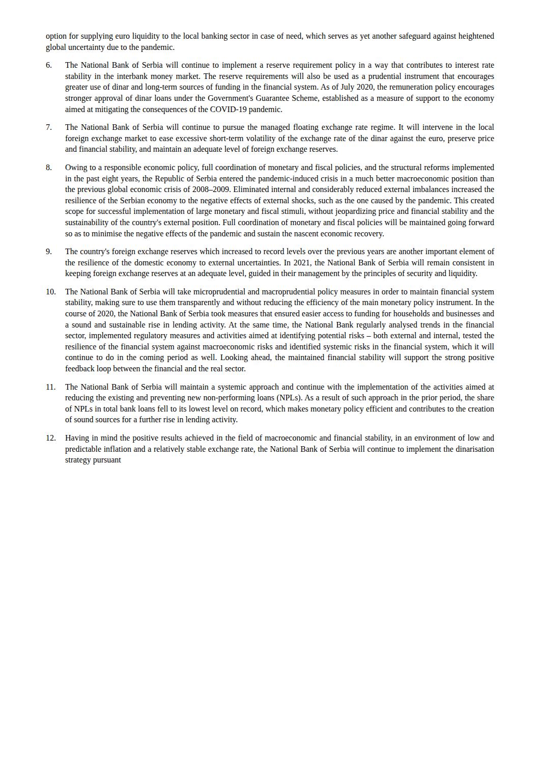option for supplying euro liquidity to the local banking sector in case of need, which serves as yet another safeguard against heightened global uncertainty due to the pandemic.
The National Bank of Serbia will continue to implement a reserve requirement policy in a way that contributes to interest rate stability in the interbank money market. The reserve requirements will also be used as a prudential instrument that encourages greater use of dinar and long-term sources of funding in the financial system. As of July 2020, the remuneration policy encourages stronger approval of dinar loans under the Government's Guarantee Scheme, established as a measure of support to the economy aimed at mitigating the consequences of the COVID-19 pandemic.
The National Bank of Serbia will continue to pursue the managed floating exchange rate regime. It will intervene in the local foreign exchange market to ease excessive short-term volatility of the exchange rate of the dinar against the euro, preserve price and financial stability, and maintain an adequate level of foreign exchange reserves.
Owing to a responsible economic policy, full coordination of monetary and fiscal policies, and the structural reforms implemented in the past eight years, the Republic of Serbia entered the pandemic-induced crisis in a much better macroeconomic position than the previous global economic crisis of 2008–2009. Eliminated internal and considerably reduced external imbalances increased the resilience of the Serbian economy to the negative effects of external shocks, such as the one caused by the pandemic. This created scope for successful implementation of large monetary and fiscal stimuli, without jeopardizing price and financial stability and the sustainability of the country's external position. Full coordination of monetary and fiscal policies will be maintained going forward so as to minimise the negative effects of the pandemic and sustain the nascent economic recovery.
The country's foreign exchange reserves which increased to record levels over the previous years are another important element of the resilience of the domestic economy to external uncertainties. In 2021, the National Bank of Serbia will remain consistent in keeping foreign exchange reserves at an adequate level, guided in their management by the principles of security and liquidity.
The National Bank of Serbia will take microprudential and macroprudential policy measures in order to maintain financial system stability, making sure to use them transparently and without reducing the efficiency of the main monetary policy instrument. In the course of 2020, the National Bank of Serbia took measures that ensured easier access to funding for households and businesses and a sound and sustainable rise in lending activity. At the same time, the National Bank regularly analysed trends in the financial sector, implemented regulatory measures and activities aimed at identifying potential risks – both external and internal, tested the resilience of the financial system against macroeconomic risks and identified systemic risks in the financial system, which it will continue to do in the coming period as well. Looking ahead, the maintained financial stability will support the strong positive feedback loop between the financial and the real sector.
The National Bank of Serbia will maintain a systemic approach and continue with the implementation of the activities aimed at reducing the existing and preventing new non-performing loans (NPLs). As a result of such approach in the prior period, the share of NPLs in total bank loans fell to its lowest level on record, which makes monetary policy efficient and contributes to the creation of sound sources for a further rise in lending activity.
Having in mind the positive results achieved in the field of macroeconomic and financial stability, in an environment of low and predictable inflation and a relatively stable exchange rate, the National Bank of Serbia will continue to implement the dinarisation strategy pursuant